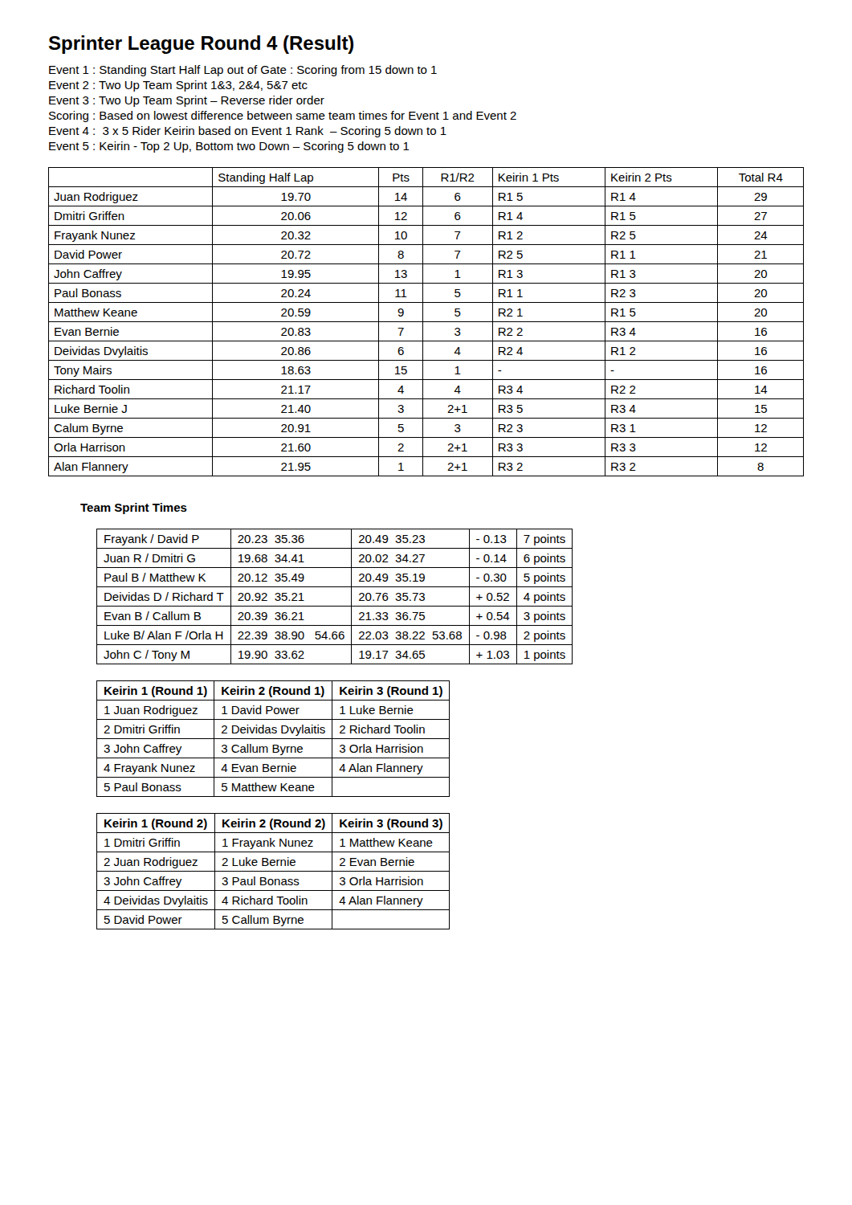Sprinter League Round 4 (Result)
Event 1 : Standing Start Half Lap out of Gate : Scoring from 15 down to 1
Event 2 : Two Up Team Sprint 1&3, 2&4, 5&7 etc
Event 3 : Two Up Team Sprint – Reverse rider order
Scoring : Based on lowest difference between same team times for Event 1 and Event 2
Event 4 : 3 x 5 Rider Keirin based on Event 1 Rank – Scoring 5 down to 1
Event 5 : Keirin - Top 2 Up, Bottom two Down – Scoring 5 down to 1
| | Standing Half Lap | Pts | R1/R2 | Keirin 1 Pts | Keirin 2 Pts | Total R4 |
| --- | --- | --- | --- | --- | --- | --- |
| Juan Rodriguez | 19.70 | 14 | 6 | R1 5 | R1 4 | 29 |
| Dmitri Griffen | 20.06 | 12 | 6 | R1 4 | R1 5 | 27 |
| Frayank Nunez | 20.32 | 10 | 7 | R1 2 | R2 5 | 24 |
| David Power | 20.72 | 8 | 7 | R2 5 | R1 1 | 21 |
| John Caffrey | 19.95 | 13 | 1 | R1 3 | R1 3 | 20 |
| Paul Bonass | 20.24 | 11 | 5 | R1 1 | R2 3 | 20 |
| Matthew Keane | 20.59 | 9 | 5 | R2 1 | R1 5 | 20 |
| Evan Bernie | 20.83 | 7 | 3 | R2 2 | R3 4 | 16 |
| Deividas Dvylaitis | 20.86 | 6 | 4 | R2 4 | R1 2 | 16 |
| Tony Mairs | 18.63 | 15 | 1 | - | - | 16 |
| Richard Toolin | 21.17 | 4 | 4 | R3 4 | R2 2 | 14 |
| Luke Bernie J | 21.40 | 3 | 2+1 | R3 5 | R3 4 | 15 |
| Calum Byrne | 20.91 | 5 | 3 | R2 3 | R3 1 | 12 |
| Orla Harrison | 21.60 | 2 | 2+1 | R3 3 | R3 3 | 12 |
| Alan Flannery | 21.95 | 1 | 2+1 | R3 2 | R3 2 | 8 |
Team Sprint Times
| Frayank / David P | 20.23 35.36 | 20.49 35.23 | - 0.13 | 7 points |
| Juan R / Dmitri G | 19.68 34.41 | 20.02 34.27 | - 0.14 | 6 points |
| Paul B / Matthew K | 20.12 35.49 | 20.49 35.19 | - 0.30 | 5 points |
| Deividas D / Richard T | 20.92 35.21 | 20.76 35.73 | + 0.52 | 4 points |
| Evan B / Callum B | 20.39 36.21 | 21.33 36.75 | + 0.54 | 3 points |
| Luke B/ Alan F /Orla H | 22.39 38.90 54.66 | 22.03 38.22 53.68 | - 0.98 | 2 points |
| John C / Tony M | 19.90 33.62 | 19.17 34.65 | + 1.03 | 1 points |
| Keirin 1 (Round 1) | Keirin 2 (Round 1) | Keirin 3 (Round 1) |
| --- | --- | --- |
| 1 Juan Rodriguez | 1 David Power | 1 Luke Bernie |
| 2 Dmitri Griffin | 2 Deividas Dvylaitis | 2 Richard Toolin |
| 3 John Caffrey | 3 Callum Byrne | 3 Orla Harrision |
| 4 Frayank Nunez | 4 Evan Bernie | 4 Alan Flannery |
| 5 Paul Bonass | 5 Matthew Keane | |
| Keirin 1 (Round 2) | Keirin 2 (Round 2) | Keirin 3 (Round 3) |
| --- | --- | --- |
| 1 Dmitri Griffin | 1 Frayank Nunez | 1 Matthew Keane |
| 2 Juan Rodriguez | 2 Luke Bernie | 2 Evan Bernie |
| 3 John Caffrey | 3 Paul Bonass | 3 Orla Harrision |
| 4 Deividas Dvylaitis | 4 Richard Toolin | 4 Alan Flannery |
| 5 David Power | 5 Callum Byrne | |